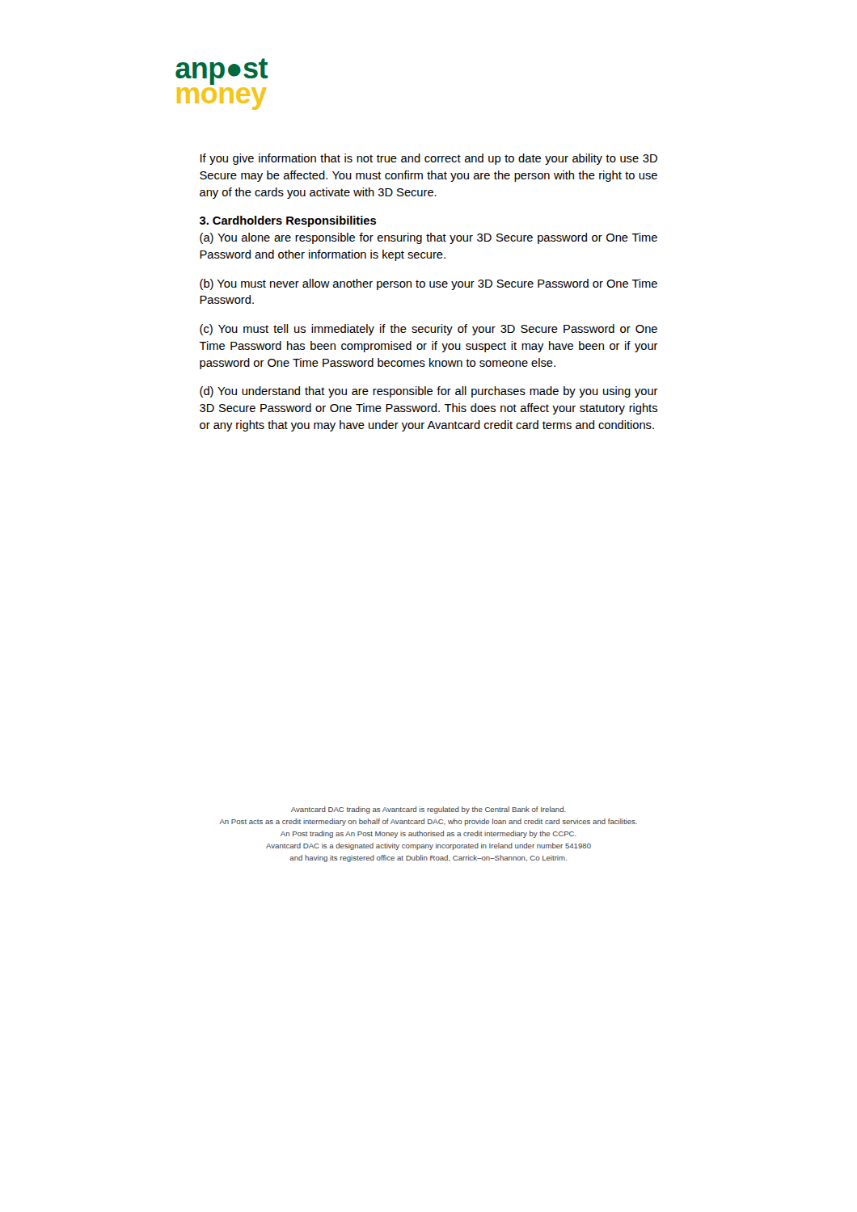anp●st money
If you give information that is not true and correct and up to date your ability to use 3D Secure may be affected. You must confirm that you are the person with the right to use any of the cards you activate with 3D Secure.
3. Cardholders Responsibilities
(a) You alone are responsible for ensuring that your 3D Secure password or One Time Password and other information is kept secure.
(b) You must never allow another person to use your 3D Secure Password or One Time Password.
(c) You must tell us immediately if the security of your 3D Secure Password or One Time Password has been compromised or if you suspect it may have been or if your password or One Time Password becomes known to someone else.
(d) You understand that you are responsible for all purchases made by you using your 3D Secure Password or One Time Password. This does not affect your statutory rights or any rights that you may have under your Avantcard credit card terms and conditions.
Avantcard DAC trading as Avantcard is regulated by the Central Bank of Ireland.
An Post acts as a credit intermediary on behalf of Avantcard DAC, who provide loan and credit card services and facilities.
An Post trading as An Post Money is authorised as a credit intermediary by the CCPC.
Avantcard DAC is a designated activity company incorporated in Ireland under number 541980
and having its registered office at Dublin Road, Carrick–on–Shannon, Co Leitrim.